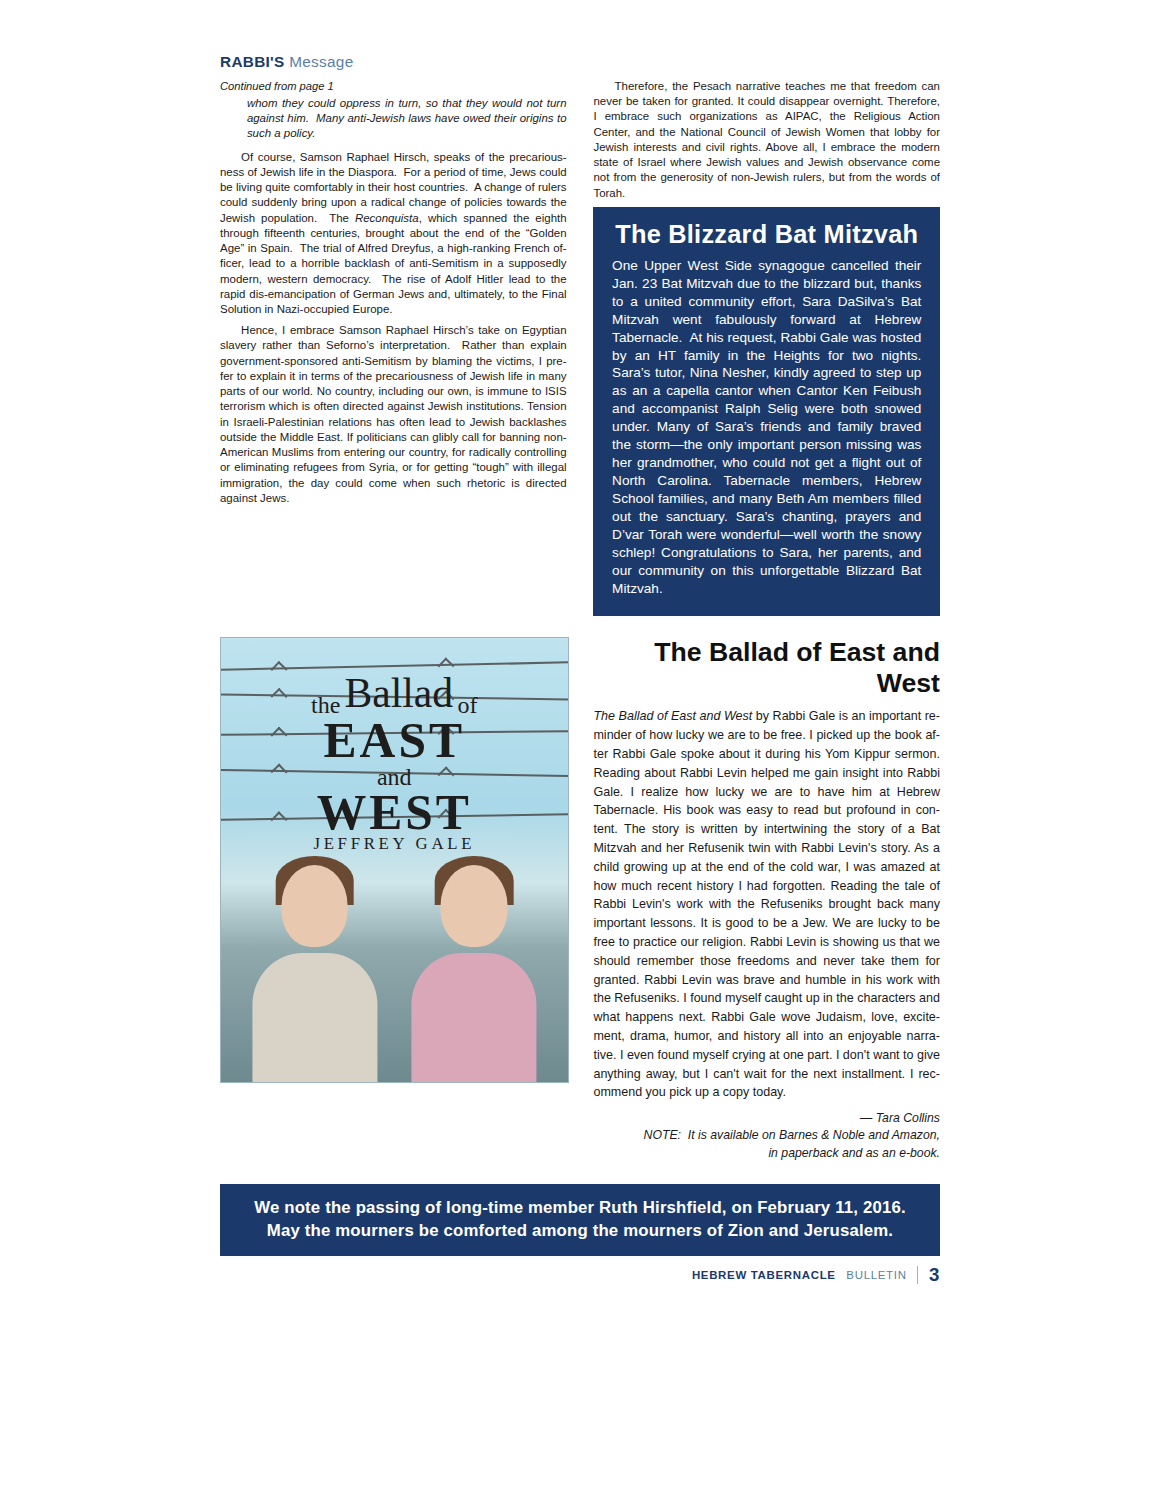RABBI'S Message
Continued from page 1
whom they could oppress in turn, so that they would not turn against him. Many anti-Jewish laws have owed their origins to such a policy.
Of course, Samson Raphael Hirsch, speaks of the precariousness of Jewish life in the Diaspora. For a period of time, Jews could be living quite comfortably in their host countries. A change of rulers could suddenly bring upon a radical change of policies towards the Jewish population. The Reconquista, which spanned the eighth through fifteenth centuries, brought about the end of the “Golden Age” in Spain. The trial of Alfred Dreyfus, a high-ranking French officer, lead to a horrible backlash of anti-Semitism in a supposedly modern, western democracy. The rise of Adolf Hitler lead to the rapid dis-emancipation of German Jews and, ultimately, to the Final Solution in Nazi-occupied Europe.
Hence, I embrace Samson Raphael Hirsch’s take on Egyptian slavery rather than Seforno’s interpretation. Rather than explain government-sponsored anti-Semitism by blaming the victims, I prefer to explain it in terms of the precariousness of Jewish life in many parts of our world. No country, including our own, is immune to ISIS terrorism which is often directed against Jewish institutions. Tension in Israeli-Palestinian relations has often lead to Jewish backlashes outside the Middle East. If politicians can glibly call for banning non-American Muslims from entering our country, for radically controlling or eliminating refugees from Syria, or for getting “tough” with illegal immigration, the day could come when such rhetoric is directed against Jews.
Therefore, the Pesach narrative teaches me that freedom can never be taken for granted. It could disappear overnight. Therefore, I embrace such organizations as AIPAC, the Religious Action Center, and the National Council of Jewish Women that lobby for Jewish interests and civil rights. Above all, I embrace the modern state of Israel where Jewish values and Jewish observance come not from the generosity of non-Jewish rulers, but from the words of Torah.
The Blizzard Bat Mitzvah
One Upper West Side synagogue cancelled their Jan. 23 Bat Mitzvah due to the blizzard but, thanks to a united community effort, Sara DaSilva’s Bat Mitzvah went fabulously forward at Hebrew Tabernacle. At his request, Rabbi Gale was hosted by an HT family in the Heights for two nights. Sara’s tutor, Nina Nesher, kindly agreed to step up as an a capella cantor when Cantor Ken Feibush and accompanist Ralph Selig were both snowed under. Many of Sara’s friends and family braved the storm—the only important person missing was her grandmother, who could not get a flight out of North Carolina. Tabernacle members, Hebrew School families, and many Beth Am members filled out the sanctuary. Sara’s chanting, prayers and D’var Torah were wonderful—well worth the snowy schlep! Congratulations to Sara, her parents, and our community on this unforgettable Blizzard Bat Mitzvah.
the Ballad of EAST and WEST
JEFFREY GALE
The Ballad of East and West
The Ballad of East and West by Rabbi Gale is an important reminder of how lucky we are to be free. I picked up the book after Rabbi Gale spoke about it during his Yom Kippur sermon. Reading about Rabbi Levin helped me gain insight into Rabbi Gale. I realize how lucky we are to have him at Hebrew Tabernacle. His book was easy to read but profound in content. The story is written by intertwining the story of a Bat Mitzvah and her Refusenik twin with Rabbi Levin's story. As a child growing up at the end of the cold war, I was amazed at how much recent history I had forgotten. Reading the tale of Rabbi Levin's work with the Refuseniks brought back many important lessons. It is good to be a Jew. We are lucky to be free to practice our religion. Rabbi Levin is showing us that we should remember those freedoms and never take them for granted. Rabbi Levin was brave and humble in his work with the Refuseniks. I found myself caught up in the characters and what happens next. Rabbi Gale wove Judaism, love, excitement, drama, humor, and history all into an enjoyable narrative. I even found myself crying at one part. I don't want to give anything away, but I can't wait for the next installment. I recommend you pick up a copy today.
— Tara Collins
NOTE: It is available on Barnes & Noble and Amazon,
in paperback and as an e-book.
We note the passing of long-time member Ruth Hirshfield, on February 11, 2016.
May the mourners be comforted among the mourners of Zion and Jerusalem.
HEBREW TABERNACLE BULLETIN 3